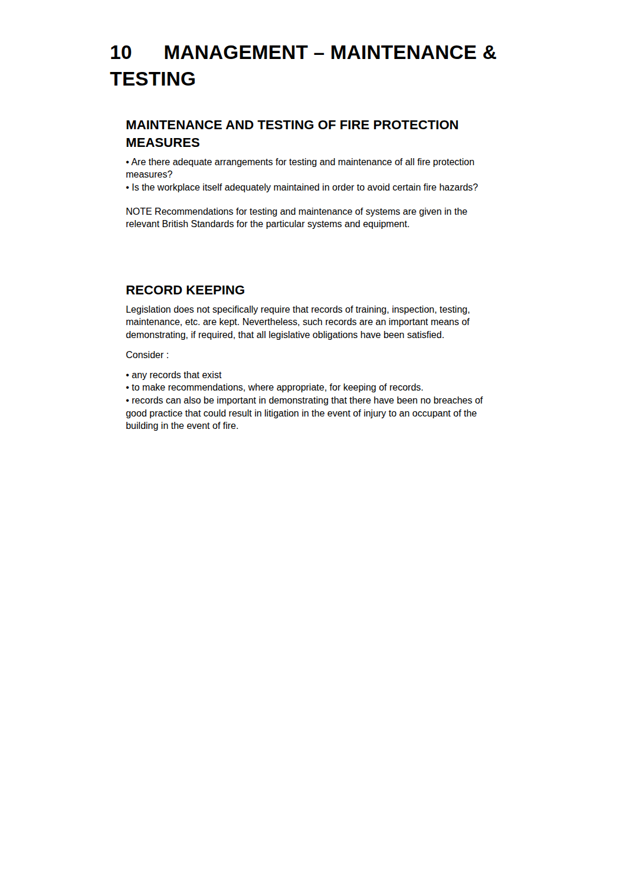10 MANAGEMENT – MAINTENANCE & TESTING
MAINTENANCE AND TESTING OF FIRE PROTECTION MEASURES
• Are there adequate arrangements for testing and maintenance of all fire protection measures?
• Is the workplace itself adequately maintained in order to avoid certain fire hazards?
NOTE Recommendations for testing and maintenance of systems are given in the relevant British Standards for the particular systems and equipment.
RECORD KEEPING
Legislation does not specifically require that records of training, inspection, testing, maintenance, etc. are kept. Nevertheless, such records are an important means of demonstrating, if required, that all legislative obligations have been satisfied.
Consider :
• any records that exist
• to make recommendations, where appropriate, for keeping of records.
• records can also be important in demonstrating that there have been no breaches of good practice that could result in litigation in the event of injury to an occupant of the building in the event of fire.